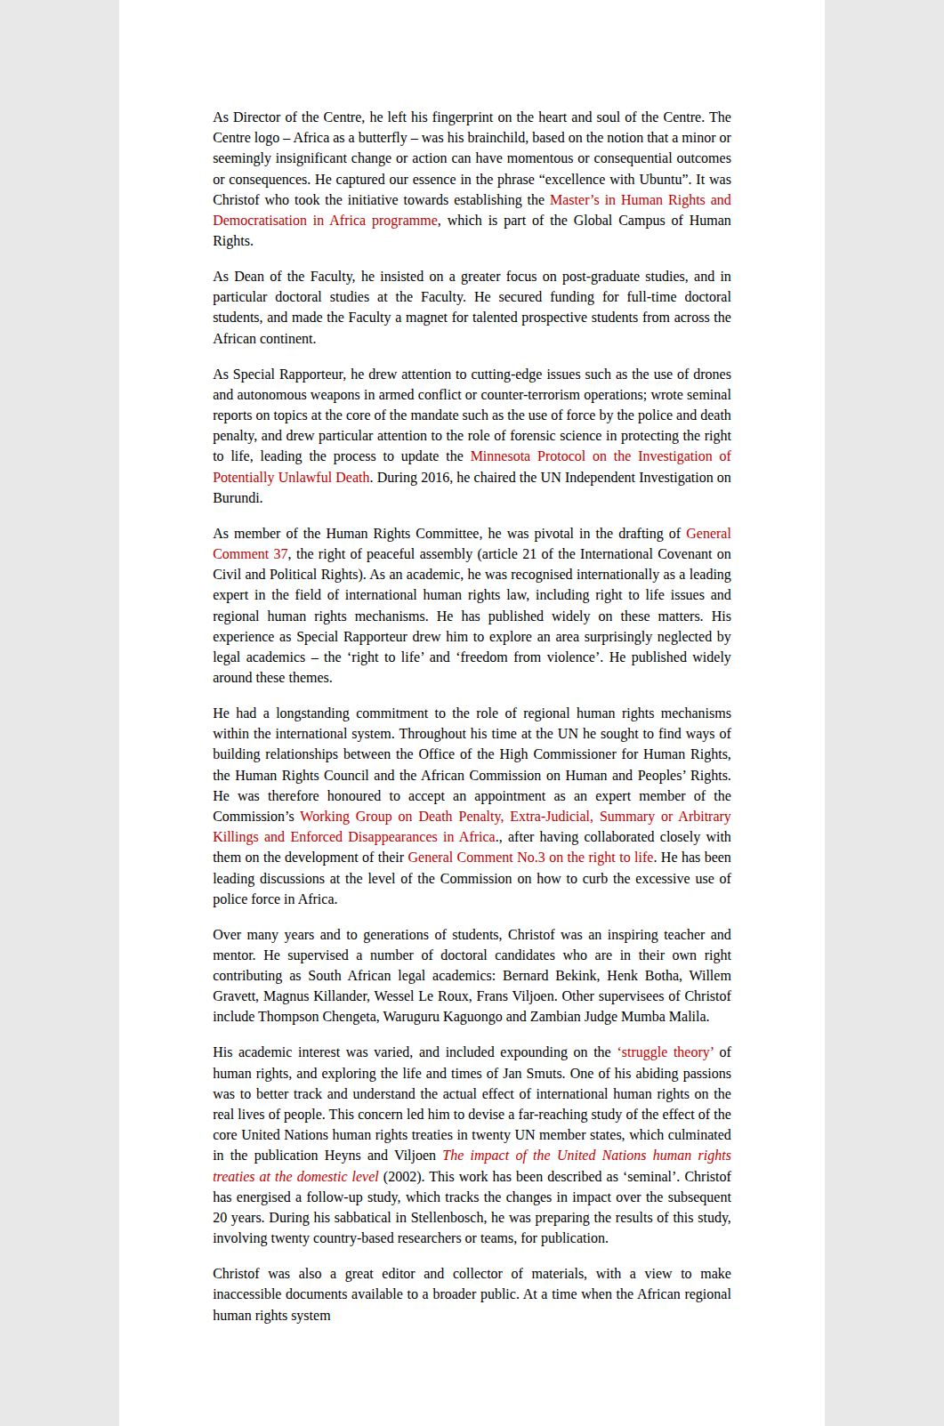As Director of the Centre, he left his fingerprint on the heart and soul of the Centre. The Centre logo – Africa as a butterfly – was his brainchild, based on the notion that a minor or seemingly insignificant change or action can have momentous or consequential outcomes or consequences. He captured our essence in the phrase “excellence with Ubuntu”. It was Christof who took the initiative towards establishing the Master’s in Human Rights and Democratisation in Africa programme, which is part of the Global Campus of Human Rights.
As Dean of the Faculty, he insisted on a greater focus on post-graduate studies, and in particular doctoral studies at the Faculty. He secured funding for full-time doctoral students, and made the Faculty a magnet for talented prospective students from across the African continent.
As Special Rapporteur, he drew attention to cutting-edge issues such as the use of drones and autonomous weapons in armed conflict or counter-terrorism operations; wrote seminal reports on topics at the core of the mandate such as the use of force by the police and death penalty, and drew particular attention to the role of forensic science in protecting the right to life, leading the process to update the Minnesota Protocol on the Investigation of Potentially Unlawful Death. During 2016, he chaired the UN Independent Investigation on Burundi.
As member of the Human Rights Committee, he was pivotal in the drafting of General Comment 37, the right of peaceful assembly (article 21 of the International Covenant on Civil and Political Rights). As an academic, he was recognised internationally as a leading expert in the field of international human rights law, including right to life issues and regional human rights mechanisms. He has published widely on these matters. His experience as Special Rapporteur drew him to explore an area surprisingly neglected by legal academics – the ‘right to life’ and ‘freedom from violence’. He published widely around these themes.
He had a longstanding commitment to the role of regional human rights mechanisms within the international system. Throughout his time at the UN he sought to find ways of building relationships between the Office of the High Commissioner for Human Rights, the Human Rights Council and the African Commission on Human and Peoples’ Rights. He was therefore honoured to accept an appointment as an expert member of the Commission’s Working Group on Death Penalty, Extra-Judicial, Summary or Arbitrary Killings and Enforced Disappearances in Africa., after having collaborated closely with them on the development of their General Comment No.3 on the right to life. He has been leading discussions at the level of the Commission on how to curb the excessive use of police force in Africa.
Over many years and to generations of students, Christof was an inspiring teacher and mentor. He supervised a number of doctoral candidates who are in their own right contributing as South African legal academics: Bernard Bekink, Henk Botha, Willem Gravett, Magnus Killander, Wessel Le Roux, Frans Viljoen. Other supervisees of Christof include Thompson Chengeta, Waruguru Kaguongo and Zambian Judge Mumba Malila.
His academic interest was varied, and included expounding on the ‘struggle theory’ of human rights, and exploring the life and times of Jan Smuts. One of his abiding passions was to better track and understand the actual effect of international human rights on the real lives of people. This concern led him to devise a far-reaching study of the effect of the core United Nations human rights treaties in twenty UN member states, which culminated in the publication Heyns and Viljoen The impact of the United Nations human rights treaties at the domestic level (2002). This work has been described as ‘seminal’. Christof has energised a follow-up study, which tracks the changes in impact over the subsequent 20 years. During his sabbatical in Stellenbosch, he was preparing the results of this study, involving twenty country-based researchers or teams, for publication.
Christof was also a great editor and collector of materials, with a view to make inaccessible documents available to a broader public. At a time when the African regional human rights system